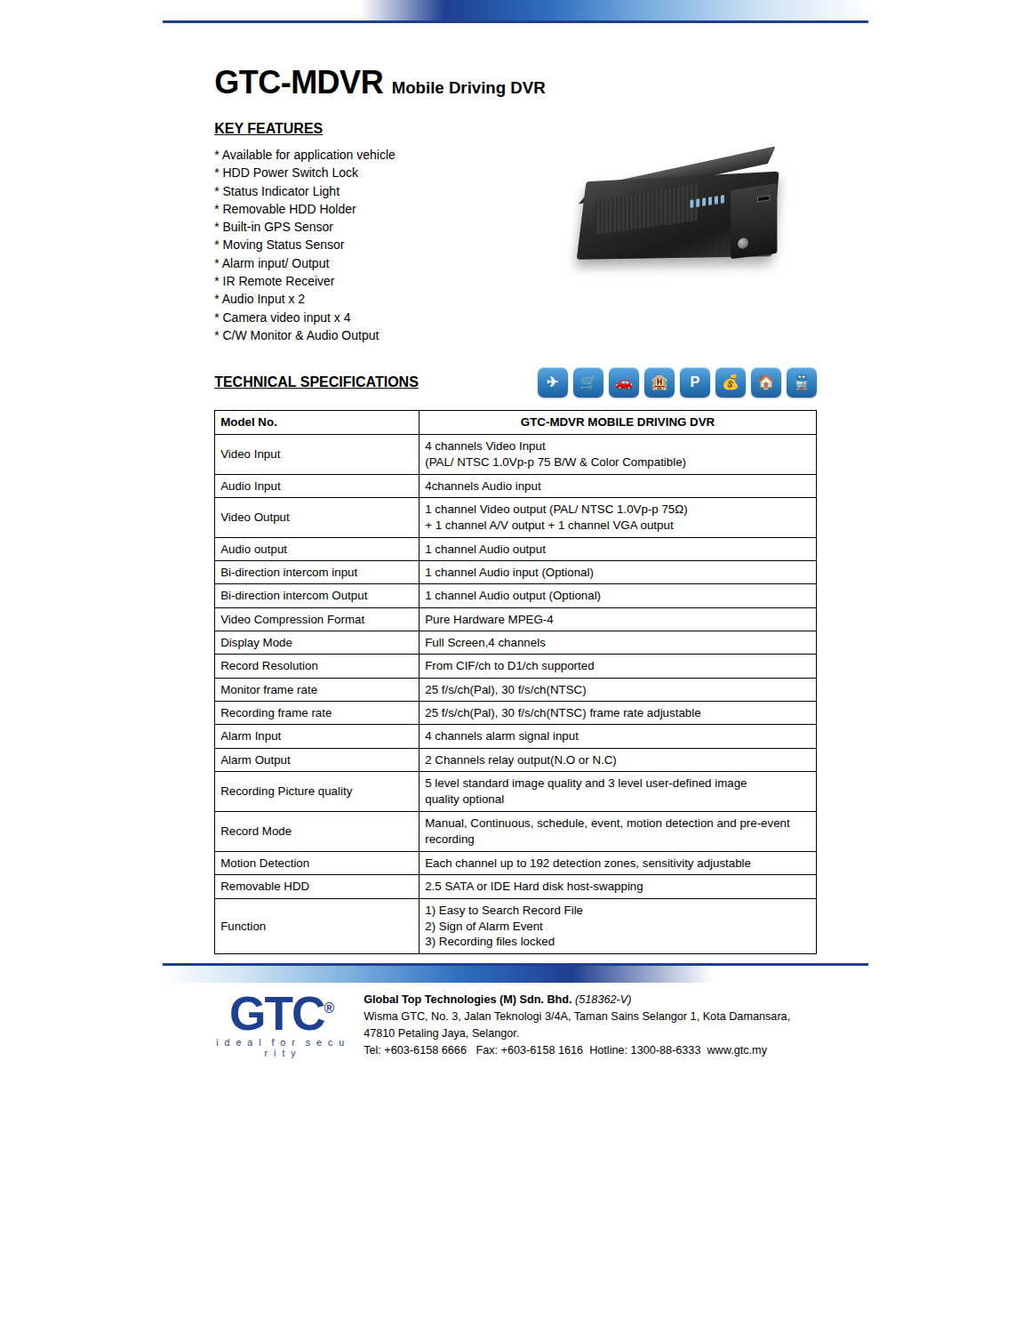GTC-MDVR Mobile Driving DVR
KEY FEATURES
* Available for application vehicle
* HDD Power Switch Lock
* Status Indicator Light
* Removable HDD Holder
* Built-in GPS Sensor
* Moving Status Sensor
* Alarm input/ Output
* IR Remote Receiver
* Audio Input x 2
* Camera video input x 4
* C/W Monitor & Audio Output
TECHNICAL SPECIFICATIONS
✈
🛒
🚗
🏨
P
💰
🏠
🚆
| Model No. | GTC-MDVR MOBILE DRIVING DVR |
| --- | --- |
| Video Input | 4 channels Video Input (PAL/ NTSC 1.0Vp-p 75 B/W & Color Compatible) |
| Audio Input | 4channels Audio input |
| Video Output | 1 channel Video output (PAL/ NTSC 1.0Vp-p 75Ω) + 1 channel A/V output + 1 channel VGA output |
| Audio output | 1 channel Audio output |
| Bi-direction intercom input | 1 channel Audio input (Optional) |
| Bi-direction intercom Output | 1 channel Audio output (Optional) |
| Video Compression Format | Pure Hardware MPEG-4 |
| Display Mode | Full Screen,4 channels |
| Record Resolution | From CIF/ch to D1/ch supported |
| Monitor frame rate | 25 f/s/ch(Pal), 30 f/s/ch(NTSC) |
| Recording frame rate | 25 f/s/ch(Pal), 30 f/s/ch(NTSC) frame rate adjustable |
| Alarm Input | 4 channels alarm signal input |
| Alarm Output | 2 Channels relay output(N.O or N.C) |
| Recording Picture quality | 5 level standard image quality and 3 level user-defined image quality optional |
| Record Mode | Manual, Continuous, schedule, event, motion detection and pre-event recording |
| Motion Detection | Each channel up to 192 detection zones, sensitivity adjustable |
| Removable HDD | 2.5 SATA or IDE Hard disk host-swapping |
| Function | 1) Easy to Search Record File 2) Sign of Alarm Event 3) Recording files locked |
GTC®
i d e a l f o r s e c u r i t y
Global Top Technologies (M) Sdn. Bhd. (518362-V)
Wisma GTC, No. 3, Jalan Teknologi 3/4A, Taman Sains Selangor 1, Kota Damansara, 47810 Petaling Jaya, Selangor.
Tel: +603-6158 6666 Fax: +603-6158 1616 Hotline: 1300-88-6333 www.gtc.my